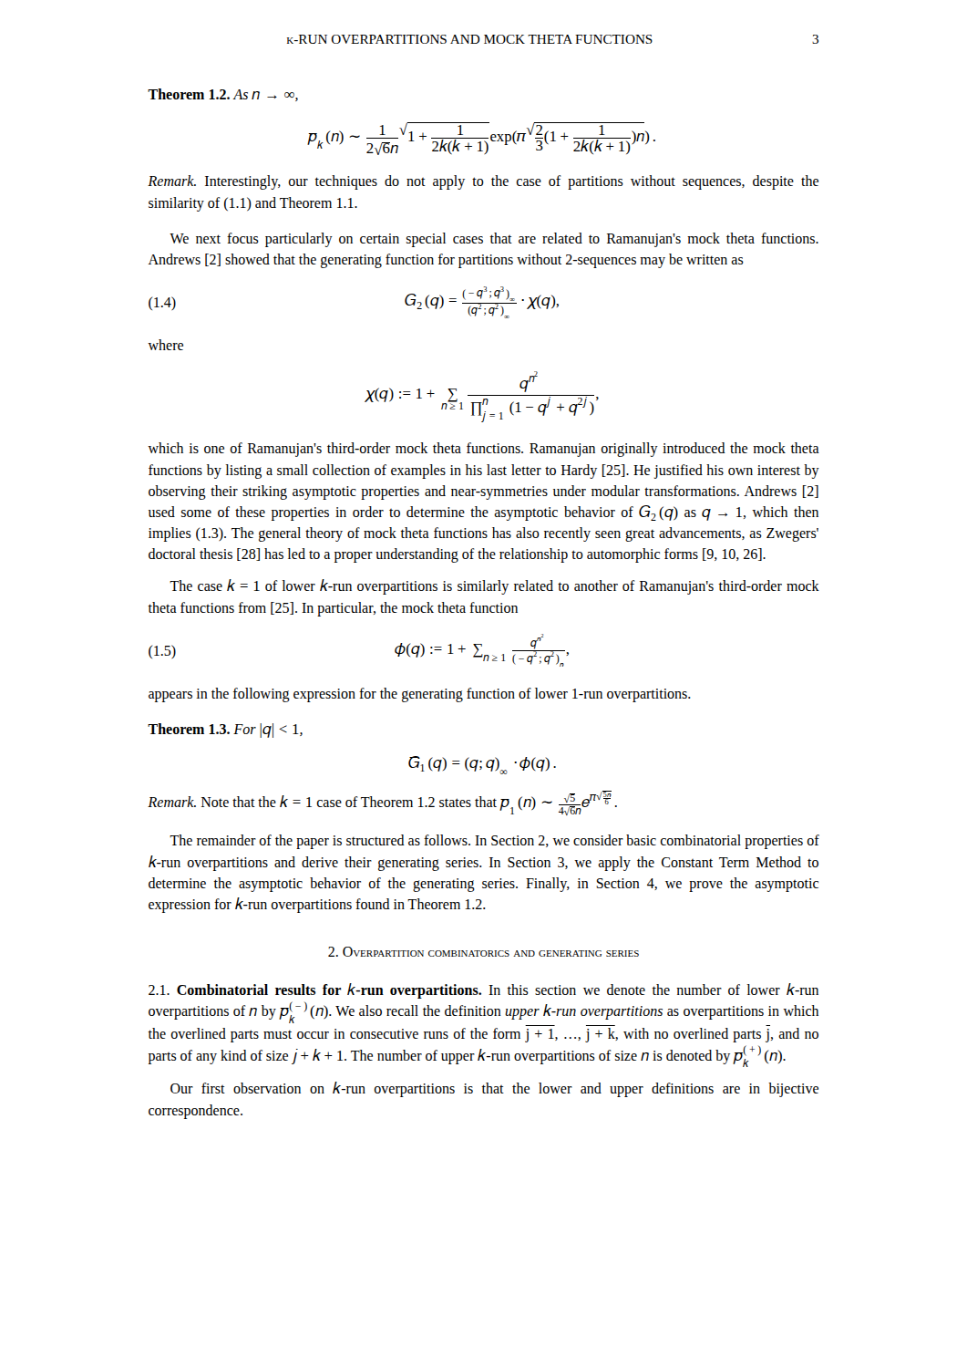k-RUN OVERPARTITIONS AND MOCK THETA FUNCTIONS 3
Theorem 1.2. As n→∞,
p¯k (n) ∼ 126n 1+12k(k+1) exp ( π 23 (1+12k(k+1)) n ) .
Remark. Interestingly, our techniques do not apply to the case of partitions without sequences, despite the similarity of (1.1) and Theorem 1.1.
We next focus particularly on certain special cases that are related to Ramanujan's mock theta functions. Andrews [2] showed that the generating function for partitions without 2-sequences may be written as
(1.4) G2(q) = (−q3;q3)∞ (q2;q2)∞ ⋅ χ(q) ,
where
χ(q) := 1+ ∑n≥1 qn2 ∏j=1n(1−qj+q2j) ,
which is one of Ramanujan's third-order mock theta functions. Ramanujan originally introduced the mock theta functions by listing a small collection of examples in his last letter to Hardy [25]. He justified his own interest by observing their striking asymptotic properties and near-symmetries under modular transformations. Andrews [2] used some of these properties in order to determine the asymptotic behavior of G2(q) as q→1, which then implies (1.3). The general theory of mock theta functions has also recently seen great advancements, as Zwegers' doctoral thesis [28] has led to a proper understanding of the relationship to automorphic forms [9, 10, 26].
The case k=1 of lower k-run overpartitions is similarly related to another of Ramanujan's third-order mock theta functions from [25]. In particular, the mock theta function
(1.5) ϕ(q) := 1+ ∑n≥1 qn2 (−q2;q2)n ,
appears in the following expression for the generating function of lower 1-run overpartitions.
Theorem 1.3. For |q|<1,
G¯1 (q) = (q;q)∞ ⋅ ϕ(q) .
Remark. Note that the k=1 case of Theorem 1.2 states that p¯1(n) ∼ 546n eπ5n6 .
The remainder of the paper is structured as follows. In Section 2, we consider basic combinatorial properties of k-run overpartitions and derive their generating series. In Section 3, we apply the Constant Term Method to determine the asymptotic behavior of the generating series. Finally, in Section 4, we prove the asymptotic expression for k-run overpartitions found in Theorem 1.2.
2. Overpartition combinatorics and generating series
2.1. Combinatorial results for k-run overpartitions. In this section we denote the number of lower k-run overpartitions of n by p¯k(−)(n). We also recall the definition upper k-run overpartitions as overpartitions in which the overlined parts must occur in consecutive runs of the form j + 1, …, j + k, with no overlined parts j, and no parts of any kind of size j+k+1. The number of upper k-run overpartitions of size n is denoted by p¯k(+)(n).
Our first observation on k-run overpartitions is that the lower and upper definitions are in bijective correspondence.